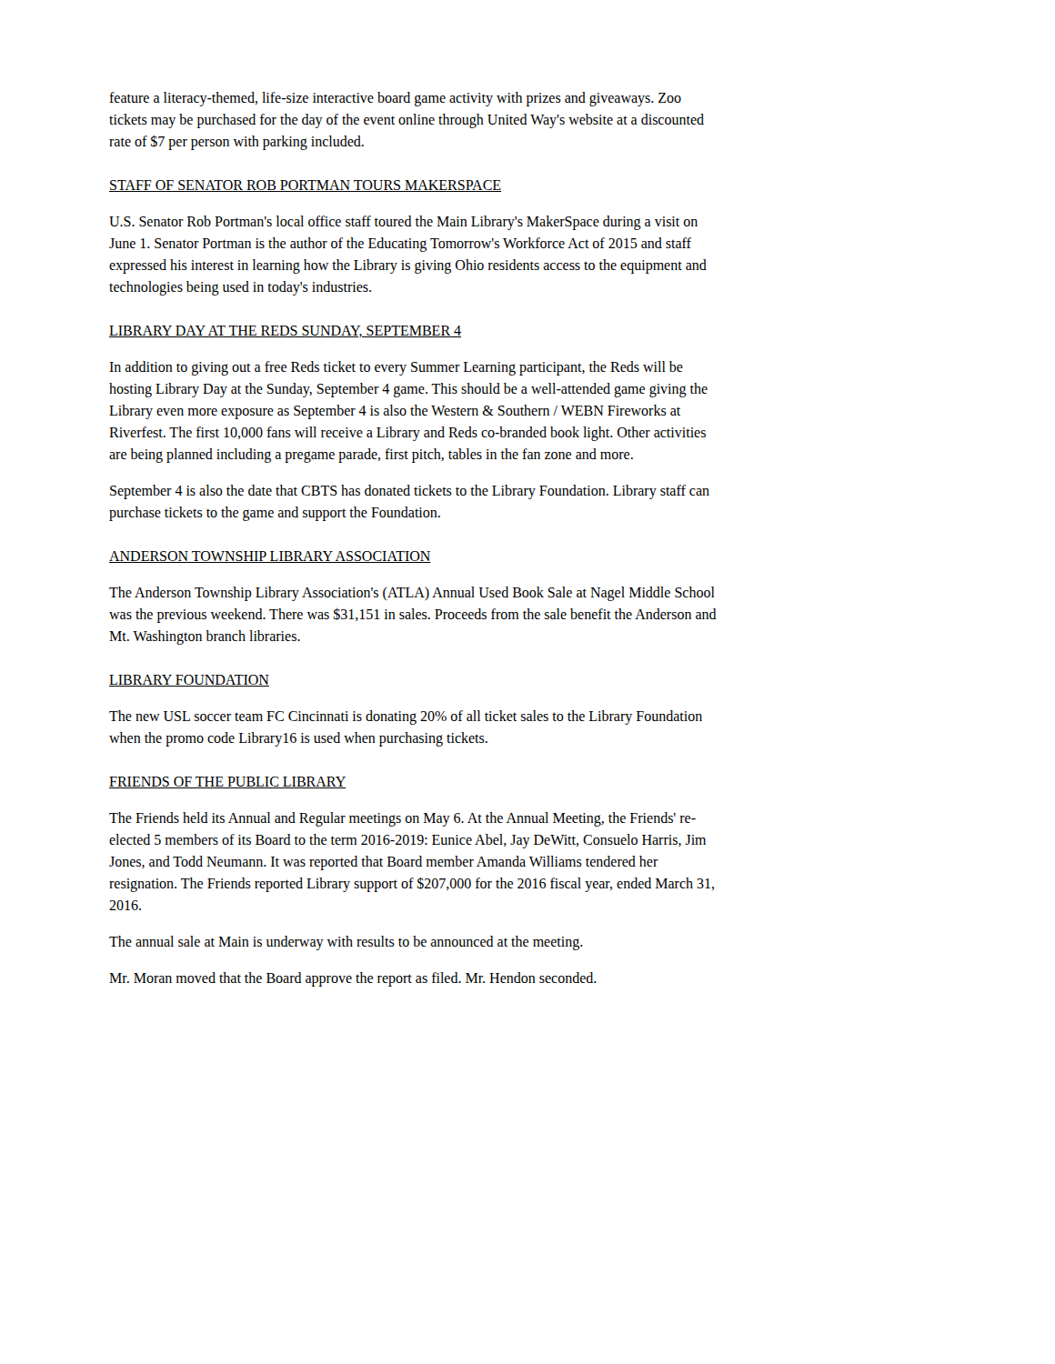feature a literacy-themed, life-size interactive board game activity with prizes and giveaways. Zoo tickets may be purchased for the day of the event online through United Way's website at a discounted rate of $7 per person with parking included.
Staff of Senator Rob Portman Tours Makerspace
U.S. Senator Rob Portman's local office staff toured the Main Library's MakerSpace during a visit on June 1. Senator Portman is the author of the Educating Tomorrow's Workforce Act of 2015 and staff expressed his interest in learning how the Library is giving Ohio residents access to the equipment and technologies being used in today's industries.
Library Day at the Reds Sunday, September 4
In addition to giving out a free Reds ticket to every Summer Learning participant, the Reds will be hosting Library Day at the Sunday, September 4 game. This should be a well-attended game giving the Library even more exposure as September 4 is also the Western & Southern / WEBN Fireworks at Riverfest. The first 10,000 fans will receive a Library and Reds co-branded book light. Other activities are being planned including a pregame parade, first pitch, tables in the fan zone and more.
September 4 is also the date that CBTS has donated tickets to the Library Foundation. Library staff can purchase tickets to the game and support the Foundation.
Anderson Township Library Association
The Anderson Township Library Association's (ATLA) Annual Used Book Sale at Nagel Middle School was the previous weekend. There was $31,151 in sales. Proceeds from the sale benefit the Anderson and Mt. Washington branch libraries.
Library Foundation
The new USL soccer team FC Cincinnati is donating 20% of all ticket sales to the Library Foundation when the promo code Library16 is used when purchasing tickets.
Friends of the Public Library
The Friends held its Annual and Regular meetings on May 6. At the Annual Meeting, the Friends' re-elected 5 members of its Board to the term 2016-2019: Eunice Abel, Jay DeWitt, Consuelo Harris, Jim Jones, and Todd Neumann. It was reported that Board member Amanda Williams tendered her resignation. The Friends reported Library support of $207,000 for the 2016 fiscal year, ended March 31, 2016.
The annual sale at Main is underway with results to be announced at the meeting.
Mr. Moran moved that the Board approve the report as filed. Mr. Hendon seconded.